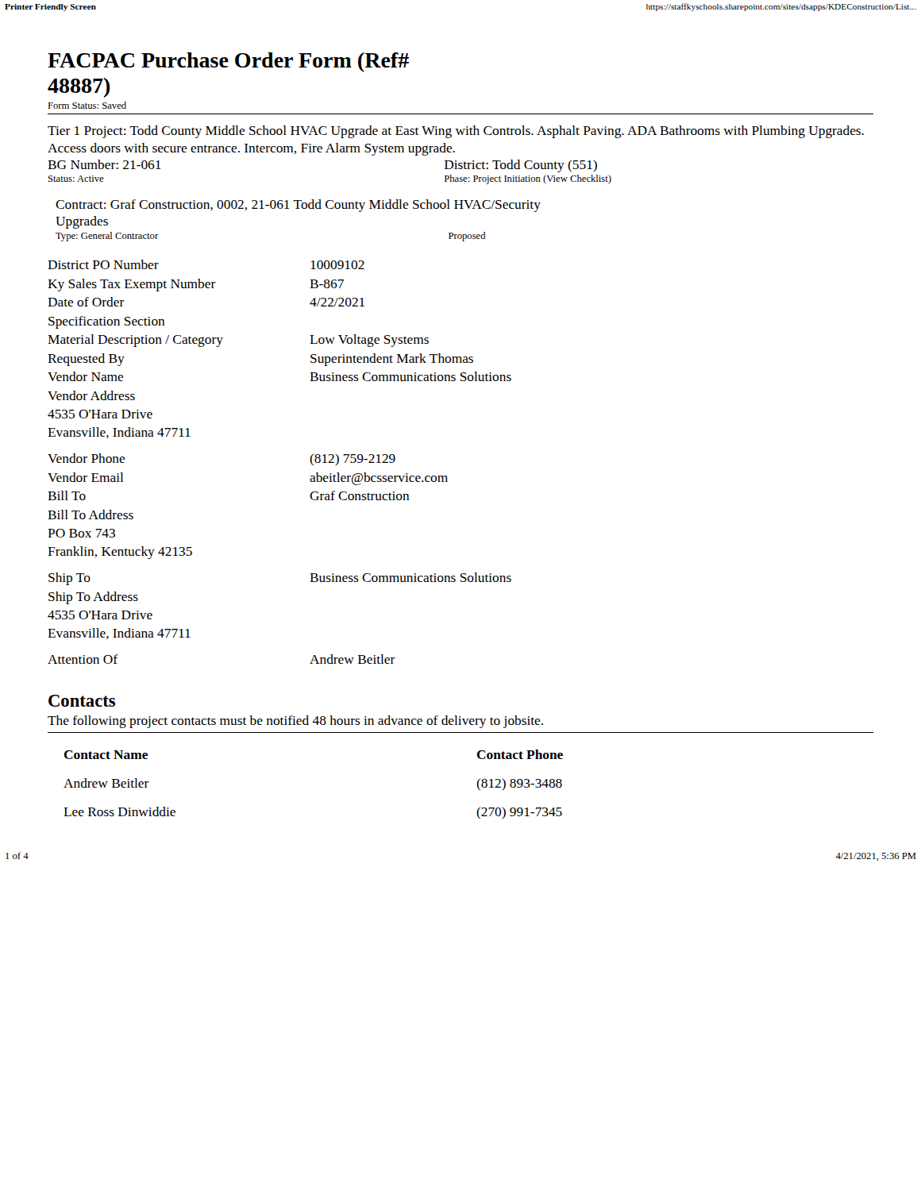Printer Friendly Screen
https://staffkyschools.sharepoint.com/sites/dsapps/KDEConstruction/List...
FACPAC Purchase Order Form (Ref#
48887)
Form Status: Saved
Tier 1 Project: Todd County Middle School HVAC Upgrade at East Wing with Controls. Asphalt Paving. ADA Bathrooms with Plumbing Upgrades. Access doors with secure entrance. Intercom, Fire Alarm System upgrade.
BG Number: 21-061
Status: Active
District: Todd County (551)
Phase: Project Initiation (View Checklist)
Contract: Graf Construction, 0002, 21-061 Todd County Middle School HVAC/Security
Upgrades
Type: General Contractor
Proposed
| District PO Number | 10009102 |
| Ky Sales Tax Exempt Number | B-867 |
| Date of Order | 4/22/2021 |
| Specification Section | |
| Material Description / Category | Low Voltage Systems |
| Requested By | Superintendent Mark Thomas |
| Vendor Name | Business Communications Solutions |
| Vendor Address | |
| 4535 O'Hara Drive Evansville, Indiana 47711 |
| Vendor Phone | (812) 759-2129 |
| Vendor Email | abeitler@bcsservice.com |
| Bill To | Graf Construction |
| Bill To Address | |
| PO Box 743 Franklin, Kentucky 42135 |
| Ship To | Business Communications Solutions |
| Ship To Address | |
| 4535 O'Hara Drive Evansville, Indiana 47711 |
| Attention Of | Andrew Beitler |
Contacts
The following project contacts must be notified 48 hours in advance of delivery to jobsite.
| Contact Name | Contact Phone |
| --- | --- |
| Andrew Beitler | (812) 893-3488 |
| Lee Ross Dinwiddie | (270) 991-7345 |
1 of 4
4/21/2021, 5:36 PM